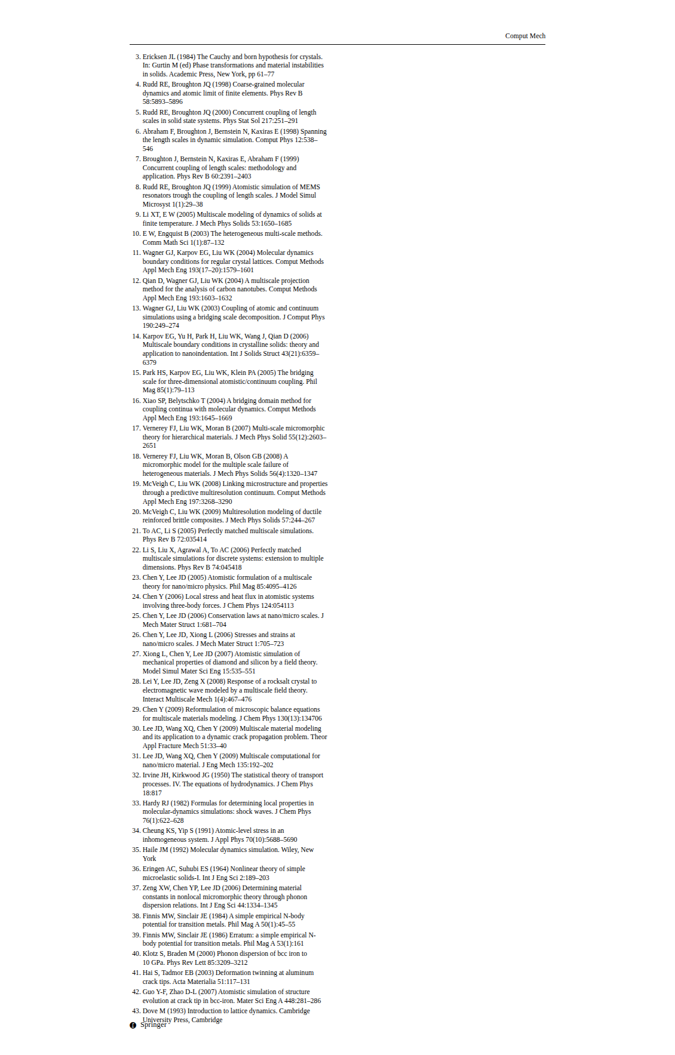Comput Mech
Ericksen JL (1984) The Cauchy and born hypothesis for crystals. In: Gurtin M (ed) Phase transformations and material instabilities in solids. Academic Press, New York, pp 61–77
Rudd RE, Broughton JQ (1998) Coarse-grained molecular dynamics and atomic limit of finite elements. Phys Rev B 58:5893–5896
Rudd RE, Broughton JQ (2000) Concurrent coupling of length scales in solid state systems. Phys Stat Sol 217:251–291
Abraham F, Broughton J, Bernstein N, Kaxiras E (1998) Spanning the length scales in dynamic simulation. Comput Phys 12:538–546
Broughton J, Bernstein N, Kaxiras E, Abraham F (1999) Concurrent coupling of length scales: methodology and application. Phys Rev B 60:2391–2403
Rudd RE, Broughton JQ (1999) Atomistic simulation of MEMS resonators trough the coupling of length scales. J Model Simul Microsyst 1(1):29–38
Li XT, E W (2005) Multiscale modeling of dynamics of solids at finite temperature. J Mech Phys Solids 53:1650–1685
E W, Engquist B (2003) The heterogeneous multi-scale methods. Comm Math Sci 1(1):87–132
Wagner GJ, Karpov EG, Liu WK (2004) Molecular dynamics boundary conditions for regular crystal lattices. Comput Methods Appl Mech Eng 193(17–20):1579–1601
Qian D, Wagner GJ, Liu WK (2004) A multiscale projection method for the analysis of carbon nanotubes. Comput Methods Appl Mech Eng 193:1603–1632
Wagner GJ, Liu WK (2003) Coupling of atomic and continuum simulations using a bridging scale decomposition. J Comput Phys 190:249–274
Karpov EG, Yu H, Park H, Liu WK, Wang J, Qian D (2006) Multiscale boundary conditions in crystalline solids: theory and application to nanoindentation. Int J Solids Struct 43(21):6359–6379
Park HS, Karpov EG, Liu WK, Klein PA (2005) The bridging scale for three-dimensional atomistic/continuum coupling. Phil Mag 85(1):79–113
Xiao SP, Belytschko T (2004) A bridging domain method for coupling continua with molecular dynamics. Comput Methods Appl Mech Eng 193:1645–1669
Vernerey FJ, Liu WK, Moran B (2007) Multi-scale micromorphic theory for hierarchical materials. J Mech Phys Solid 55(12):2603–2651
Vernerey FJ, Liu WK, Moran B, Olson GB (2008) A micromorphic model for the multiple scale failure of heterogeneous materials. J Mech Phys Solids 56(4):1320–1347
McVeigh C, Liu WK (2008) Linking microstructure and properties through a predictive multiresolution continuum. Comput Methods Appl Mech Eng 197:3268–3290
McVeigh C, Liu WK (2009) Multiresolution modeling of ductile reinforced brittle composites. J Mech Phys Solids 57:244–267
To AC, Li S (2005) Perfectly matched multiscale simulations. Phys Rev B 72:035414
Li S, Liu X, Agrawal A, To AC (2006) Perfectly matched multiscale simulations for discrete systems: extension to multiple dimensions. Phys Rev B 74:045418
Chen Y, Lee JD (2005) Atomistic formulation of a multiscale theory for nano/micro physics. Phil Mag 85:4095–4126
Chen Y (2006) Local stress and heat flux in atomistic systems involving three-body forces. J Chem Phys 124:054113
Chen Y, Lee JD (2006) Conservation laws at nano/micro scales. J Mech Mater Struct 1:681–704
Chen Y, Lee JD, Xiong L (2006) Stresses and strains at nano/micro scales. J Mech Mater Struct 1:705–723
Xiong L, Chen Y, Lee JD (2007) Atomistic simulation of mechanical properties of diamond and silicon by a field theory. Model Simul Mater Sci Eng 15:535–551
Lei Y, Lee JD, Zeng X (2008) Response of a rocksalt crystal to electromagnetic wave modeled by a multiscale field theory. Interact Multiscale Mech 1(4):467–476
Chen Y (2009) Reformulation of microscopic balance equations for multiscale materials modeling. J Chem Phys 130(13):134706
Lee JD, Wang XQ, Chen Y (2009) Multiscale material modeling and its application to a dynamic crack propagation problem. Theor Appl Fracture Mech 51:33–40
Lee JD, Wang XQ, Chen Y (2009) Multiscale computational for nano/micro material. J Eng Mech 135:192–202
Irvine JH, Kirkwood JG (1950) The statistical theory of transport processes. IV. The equations of hydrodynamics. J Chem Phys 18:817
Hardy RJ (1982) Formulas for determining local properties in molecular-dynamics simulations: shock waves. J Chem Phys 76(1):622–628
Cheung KS, Yip S (1991) Atomic-level stress in an inhomogeneous system. J Appl Phys 70(10):5688–5690
Haile JM (1992) Molecular dynamics simulation. Wiley, New York
Eringen AC, Suhubi ES (1964) Nonlinear theory of simple microelastic solids-I. Int J Eng Sci 2:189–203
Zeng XW, Chen YP, Lee JD (2006) Determining material constants in nonlocal micromorphic theory through phonon dispersion relations. Int J Eng Sci 44:1334–1345
Finnis MW, Sinclair JE (1984) A simple empirical N-body potential for transition metals. Phil Mag A 50(1):45–55
Finnis MW, Sinclair JE (1986) Erratum: a simple empirical N-body potential for transition metals. Phil Mag A 53(1):161
Klotz S, Braden M (2000) Phonon dispersion of bcc iron to 10 GPa. Phys Rev Lett 85:3209–3212
Hai S, Tadmor EB (2003) Deformation twinning at aluminum crack tips. Acta Materialia 51:117–131
Guo Y-F, Zhao D-L (2007) Atomistic simulation of structure evolution at crack tip in bcc-iron. Mater Sci Eng A 448:281–286
Dove M (1993) Introduction to lattice dynamics. Cambridge University Press, Cambridge
➊ Springer